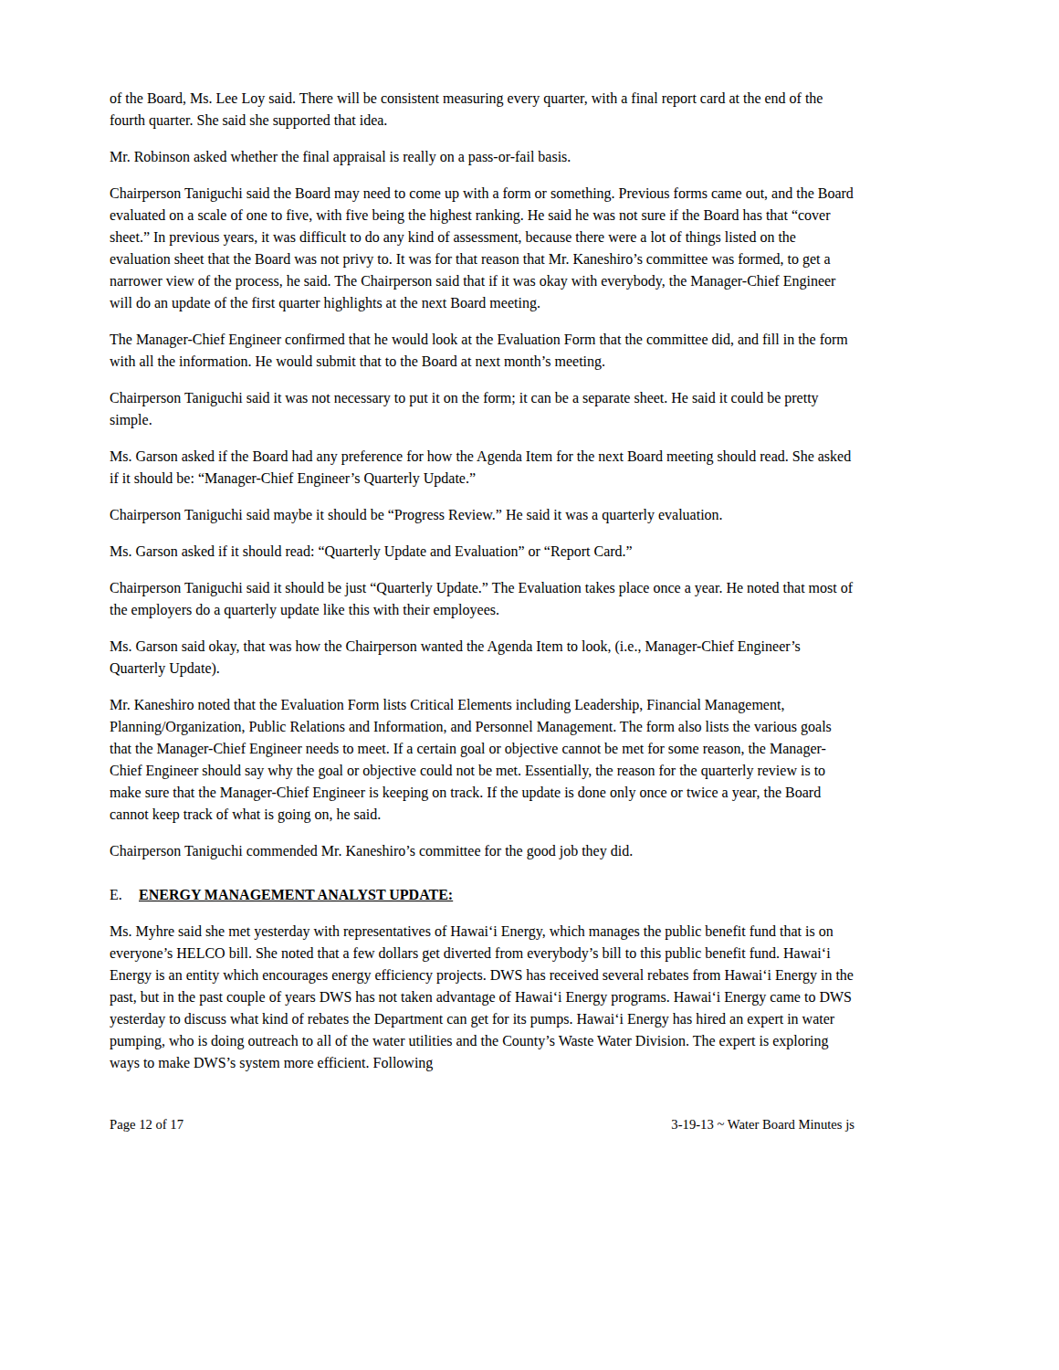of the Board, Ms. Lee Loy said. There will be consistent measuring every quarter, with a final report card at the end of the fourth quarter. She said she supported that idea.
Mr. Robinson asked whether the final appraisal is really on a pass-or-fail basis.
Chairperson Taniguchi said the Board may need to come up with a form or something. Previous forms came out, and the Board evaluated on a scale of one to five, with five being the highest ranking. He said he was not sure if the Board has that “cover sheet.” In previous years, it was difficult to do any kind of assessment, because there were a lot of things listed on the evaluation sheet that the Board was not privy to. It was for that reason that Mr. Kaneshiro’s committee was formed, to get a narrower view of the process, he said. The Chairperson said that if it was okay with everybody, the Manager-Chief Engineer will do an update of the first quarter highlights at the next Board meeting.
The Manager-Chief Engineer confirmed that he would look at the Evaluation Form that the committee did, and fill in the form with all the information. He would submit that to the Board at next month’s meeting.
Chairperson Taniguchi said it was not necessary to put it on the form; it can be a separate sheet. He said it could be pretty simple.
Ms. Garson asked if the Board had any preference for how the Agenda Item for the next Board meeting should read. She asked if it should be: “Manager-Chief Engineer’s Quarterly Update.”
Chairperson Taniguchi said maybe it should be “Progress Review.” He said it was a quarterly evaluation.
Ms. Garson asked if it should read: “Quarterly Update and Evaluation” or “Report Card.”
Chairperson Taniguchi said it should be just “Quarterly Update.” The Evaluation takes place once a year. He noted that most of the employers do a quarterly update like this with their employees.
Ms. Garson said okay, that was how the Chairperson wanted the Agenda Item to look, (i.e., Manager-Chief Engineer’s Quarterly Update).
Mr. Kaneshiro noted that the Evaluation Form lists Critical Elements including Leadership, Financial Management, Planning/Organization, Public Relations and Information, and Personnel Management. The form also lists the various goals that the Manager-Chief Engineer needs to meet. If a certain goal or objective cannot be met for some reason, the Manager-Chief Engineer should say why the goal or objective could not be met. Essentially, the reason for the quarterly review is to make sure that the Manager-Chief Engineer is keeping on track. If the update is done only once or twice a year, the Board cannot keep track of what is going on, he said.
Chairperson Taniguchi commended Mr. Kaneshiro’s committee for the good job they did.
E. ENERGY MANAGEMENT ANALYST UPDATE:
Ms. Myhre said she met yesterday with representatives of Hawai‘i Energy, which manages the public benefit fund that is on everyone’s HELCO bill. She noted that a few dollars get diverted from everybody’s bill to this public benefit fund. Hawai‘i Energy is an entity which encourages energy efficiency projects. DWS has received several rebates from Hawai‘i Energy in the past, but in the past couple of years DWS has not taken advantage of Hawai‘i Energy programs. Hawai‘i Energy came to DWS yesterday to discuss what kind of rebates the Department can get for its pumps. Hawai‘i Energy has hired an expert in water pumping, who is doing outreach to all of the water utilities and the County’s Waste Water Division. The expert is exploring ways to make DWS’s system more efficient. Following
Page 12 of 17 3-19-13 ~ Water Board Minutes js